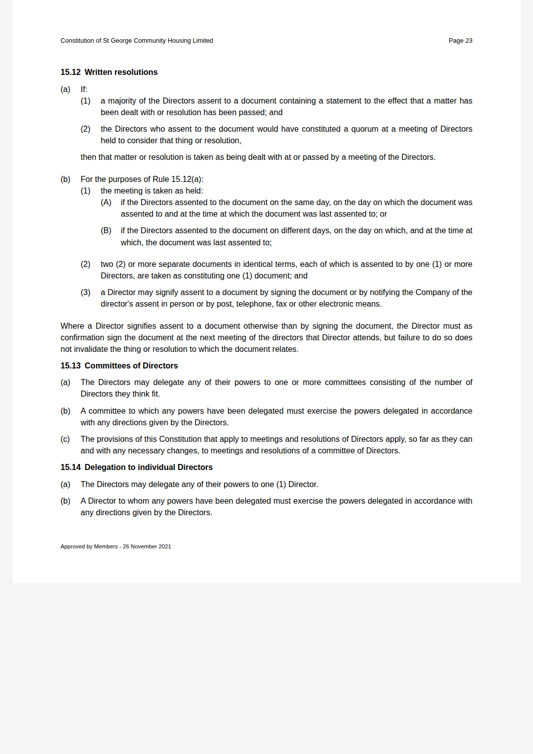Constitution of St George Community Housing Limited
Page 23
15.12 Written resolutions
(a)
If:
(1)
a majority of the Directors assent to a document containing a statement to the effect that a matter has been dealt with or resolution has been passed; and
(2)
the Directors who assent to the document would have constituted a quorum at a meeting of Directors held to consider that thing or resolution,
then that matter or resolution is taken as being dealt with at or passed by a meeting of the Directors.
(b)
For the purposes of Rule 15.12(a):
(1)
the meeting is taken as held:
(A)
if the Directors assented to the document on the same day, on the day on which the document was assented to and at the time at which the document was last assented to; or
(B)
if the Directors assented to the document on different days, on the day on which, and at the time at which, the document was last assented to;
(2)
two (2) or more separate documents in identical terms, each of which is assented to by one (1) or more Directors, are taken as constituting one (1) document; and
(3)
a Director may signify assent to a document by signing the document or by notifying the Company of the director's assent in person or by post, telephone, fax or other electronic means.
Where a Director signifies assent to a document otherwise than by signing the document, the Director must as confirmation sign the document at the next meeting of the directors that Director attends, but failure to do so does not invalidate the thing or resolution to which the document relates.
15.13 Committees of Directors
(a)
The Directors may delegate any of their powers to one or more committees consisting of the number of Directors they think fit.
(b)
A committee to which any powers have been delegated must exercise the powers delegated in accordance with any directions given by the Directors.
(c)
The provisions of this Constitution that apply to meetings and resolutions of Directors apply, so far as they can and with any necessary changes, to meetings and resolutions of a committee of Directors.
15.14 Delegation to individual Directors
(a)
The Directors may delegate any of their powers to one (1) Director.
(b)
A Director to whom any powers have been delegated must exercise the powers delegated in accordance with any directions given by the Directors.
Approved by Members - 26 November 2021